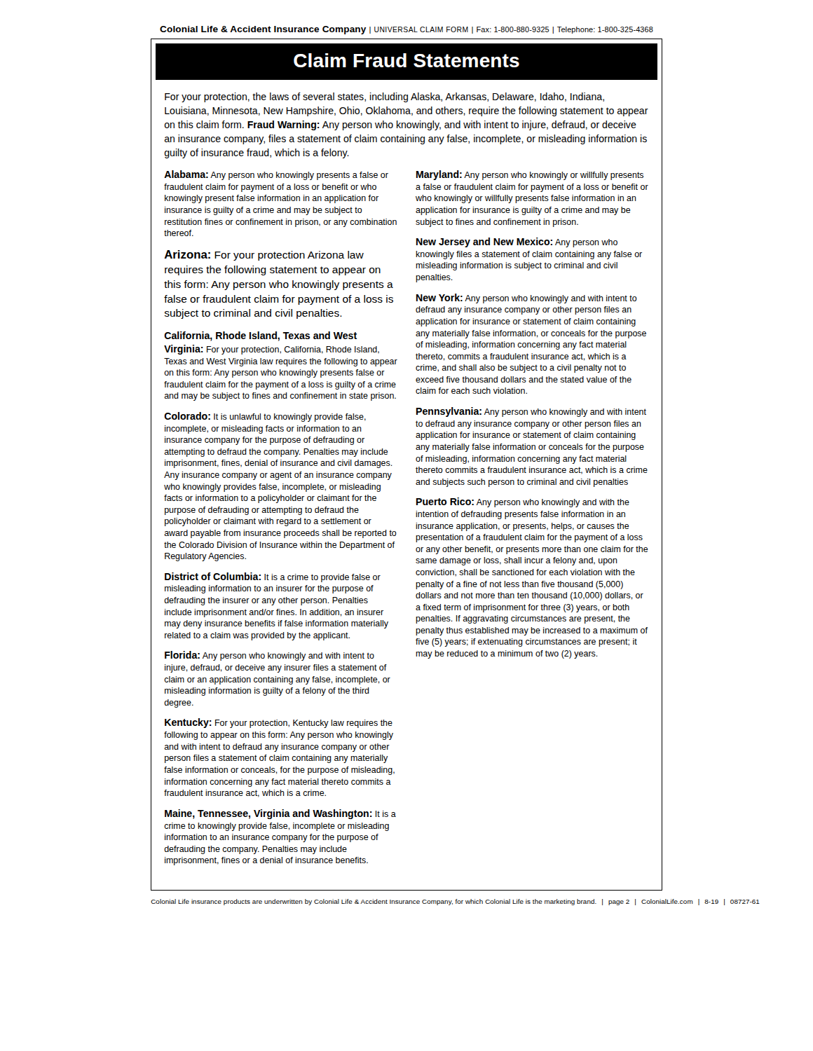Colonial Life & Accident Insurance Company|UNIVERSAL CLAIM FORM|Fax: 1-800-880-9325|Telephone: 1-800-325-4368
Claim Fraud Statements
For your protection, the laws of several states, including Alaska, Arkansas, Delaware, Idaho, Indiana, Louisiana, Minnesota, New Hampshire, Ohio, Oklahoma, and others, require the following statement to appear on this claim form. Fraud Warning: Any person who knowingly, and with intent to injure, defraud, or deceive an insurance company, files a statement of claim containing any false, incomplete, or misleading information is guilty of insurance fraud, which is a felony.
Alabama: Any person who knowingly presents a false or fraudulent claim for payment of a loss or benefit or who knowingly present false information in an application for insurance is guilty of a crime and may be subject to restitution fines or confinement in prison, or any combination thereof.
Arizona: For your protection Arizona law requires the following statement to appear on this form: Any person who knowingly presents a false or fraudulent claim for payment of a loss is subject to criminal and civil penalties.
California, Rhode Island, Texas and West Virginia: For your protection, California, Rhode Island, Texas and West Virginia law requires the following to appear on this form: Any person who knowingly presents false or fraudulent claim for the payment of a loss is guilty of a crime and may be subject to fines and confinement in state prison.
Colorado: It is unlawful to knowingly provide false, incomplete, or misleading facts or information to an insurance company for the purpose of defrauding or attempting to defraud the company. Penalties may include imprisonment, fines, denial of insurance and civil damages. Any insurance company or agent of an insurance company who knowingly provides false, incomplete, or misleading facts or information to a policyholder or claimant for the purpose of defrauding or attempting to defraud the policyholder or claimant with regard to a settlement or award payable from insurance proceeds shall be reported to the Colorado Division of Insurance within the Department of Regulatory Agencies.
District of Columbia: It is a crime to provide false or misleading information to an insurer for the purpose of defrauding the insurer or any other person. Penalties include imprisonment and/or fines. In addition, an insurer may deny insurance benefits if false information materially related to a claim was provided by the applicant.
Florida: Any person who knowingly and with intent to injure, defraud, or deceive any insurer files a statement of claim or an application containing any false, incomplete, or misleading information is guilty of a felony of the third degree.
Kentucky: For your protection, Kentucky law requires the following to appear on this form: Any person who knowingly and with intent to defraud any insurance company or other person files a statement of claim containing any materially false information or conceals, for the purpose of misleading, information concerning any fact material thereto commits a fraudulent insurance act, which is a crime.
Maine, Tennessee, Virginia and Washington: It is a crime to knowingly provide false, incomplete or misleading information to an insurance company for the purpose of defrauding the company. Penalties may include imprisonment, fines or a denial of insurance benefits.
Maryland: Any person who knowingly or willfully presents a false or fraudulent claim for payment of a loss or benefit or who knowingly or willfully presents false information in an application for insurance is guilty of a crime and may be subject to fines and confinement in prison.
New Jersey and New Mexico: Any person who knowingly files a statement of claim containing any false or misleading information is subject to criminal and civil penalties.
New York: Any person who knowingly and with intent to defraud any insurance company or other person files an application for insurance or statement of claim containing any materially false information, or conceals for the purpose of misleading, information concerning any fact material thereto, commits a fraudulent insurance act, which is a crime, and shall also be subject to a civil penalty not to exceed five thousand dollars and the stated value of the claim for each such violation.
Pennsylvania: Any person who knowingly and with intent to defraud any insurance company or other person files an application for insurance or statement of claim containing any materially false information or conceals for the purpose of misleading, information concerning any fact material thereto commits a fraudulent insurance act, which is a crime and subjects such person to criminal and civil penalties
Puerto Rico: Any person who knowingly and with the intention of defrauding presents false information in an insurance application, or presents, helps, or causes the presentation of a fraudulent claim for the payment of a loss or any other benefit, or presents more than one claim for the same damage or loss, shall incur a felony and, upon conviction, shall be sanctioned for each violation with the penalty of a fine of not less than five thousand (5,000) dollars and not more than ten thousand (10,000) dollars, or a fixed term of imprisonment for three (3) years, or both penalties. If aggravating circumstances are present, the penalty thus established may be increased to a maximum of five (5) years; if extenuating circumstances are present; it may be reduced to a minimum of two (2) years.
Colonial Life insurance products are underwritten by Colonial Life & Accident Insurance Company, for which Colonial Life is the marketing brand.|page 2|ColonialLife.com|8-19|08727-61